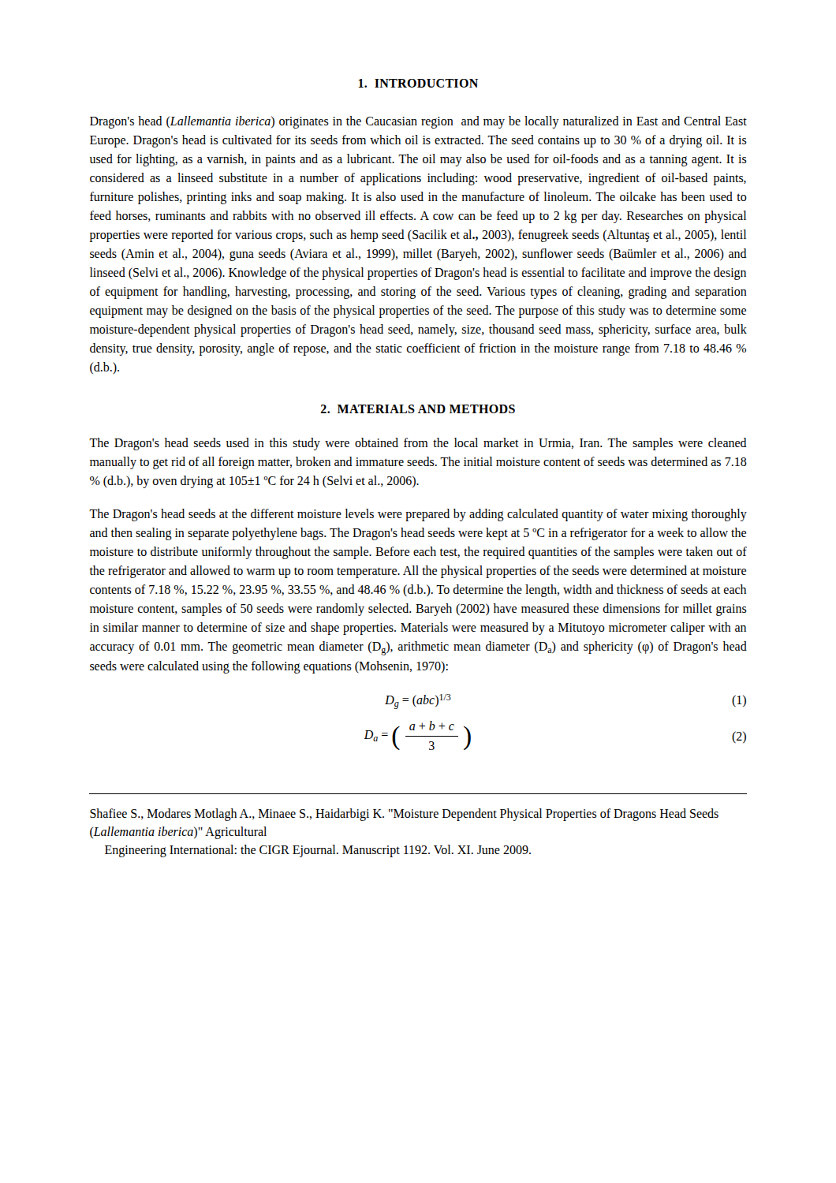1. INTRODUCTION
Dragon's head (Lallemantia iberica) originates in the Caucasian region and may be locally naturalized in East and Central East Europe. Dragon's head is cultivated for its seeds from which oil is extracted. The seed contains up to 30 % of a drying oil. It is used for lighting, as a varnish, in paints and as a lubricant. The oil may also be used for oil-foods and as a tanning agent. It is considered as a linseed substitute in a number of applications including: wood preservative, ingredient of oil-based paints, furniture polishes, printing inks and soap making. It is also used in the manufacture of linoleum. The oilcake has been used to feed horses, ruminants and rabbits with no observed ill effects. A cow can be feed up to 2 kg per day. Researches on physical properties were reported for various crops, such as hemp seed (Sacilik et al., 2003), fenugreek seeds (Altuntaş et al., 2005), lentil seeds (Amin et al., 2004), guna seeds (Aviara et al., 1999), millet (Baryeh, 2002), sunflower seeds (Baümler et al., 2006) and linseed (Selvi et al., 2006). Knowledge of the physical properties of Dragon's head is essential to facilitate and improve the design of equipment for handling, harvesting, processing, and storing of the seed. Various types of cleaning, grading and separation equipment may be designed on the basis of the physical properties of the seed. The purpose of this study was to determine some moisture-dependent physical properties of Dragon's head seed, namely, size, thousand seed mass, sphericity, surface area, bulk density, true density, porosity, angle of repose, and the static coefficient of friction in the moisture range from 7.18 to 48.46 % (d.b.).
2. MATERIALS AND METHODS
The Dragon's head seeds used in this study were obtained from the local market in Urmia, Iran. The samples were cleaned manually to get rid of all foreign matter, broken and immature seeds. The initial moisture content of seeds was determined as 7.18 % (d.b.), by oven drying at 105±1 ºC for 24 h (Selvi et al., 2006).
The Dragon's head seeds at the different moisture levels were prepared by adding calculated quantity of water mixing thoroughly and then sealing in separate polyethylene bags. The Dragon's head seeds were kept at 5 ºC in a refrigerator for a week to allow the moisture to distribute uniformly throughout the sample. Before each test, the required quantities of the samples were taken out of the refrigerator and allowed to warm up to room temperature. All the physical properties of the seeds were determined at moisture contents of 7.18 %, 15.22 %, 23.95 %, 33.55 %, and 48.46 % (d.b.). To determine the length, width and thickness of seeds at each moisture content, samples of 50 seeds were randomly selected. Baryeh (2002) have measured these dimensions for millet grains in similar manner to determine of size and shape properties. Materials were measured by a Mitutoyo micrometer caliper with an accuracy of 0.01 mm. The geometric mean diameter (Dg), arithmetic mean diameter (Da) and sphericity (φ) of Dragon's head seeds were calculated using the following equations (Mohsenin, 1970):
Dg = (abc)1/3
(1)
Da = ( a + b + c 3 )
(2)
Shafiee S., Modares Motlagh A., Minaee S., Haidarbigi K. "Moisture Dependent Physical Properties of Dragons Head Seeds (Lallemantia iberica)" Agricultural
Engineering International: the CIGR Ejournal. Manuscript 1192. Vol. XI. June 2009.